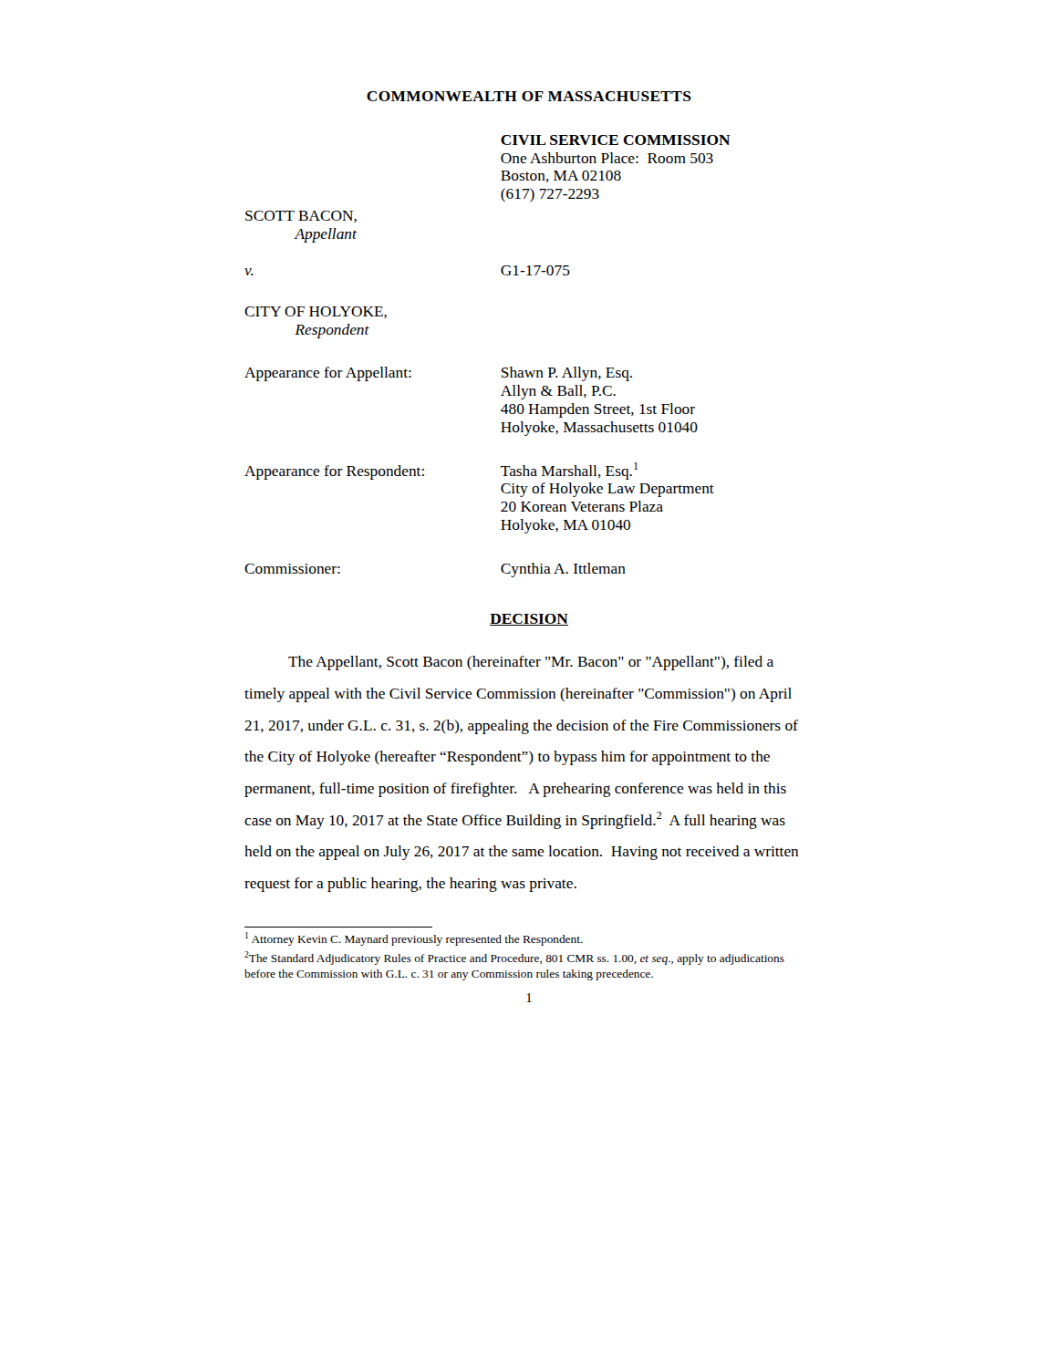COMMONWEALTH OF MASSACHUSETTS
| | C IVIL SERVICE COMMISSION One Ashburton Place: Room 503 Boston, MA 02108 (617) 727-2293 |
| SCOTT BACON, Appellant | |
| v. | G1-17-075 |
| CITY OF HOLYOKE, Respondent | |
| Appearance for Appellant: | Shawn P. Allyn, Esq. Allyn & Ball, P.C. 480 Hampden Street, 1st Floor Holyoke, Massachusetts 01040 |
| Appearance for Respondent: | Tasha Marshall, Esq. 1 City of Holyoke Law Department 20 Korean Veterans Plaza Holyoke, MA 01040 |
| Commissioner: | Cynthia A. Ittleman |
DECISION
The Appellant, Scott Bacon (hereinafter "Mr. Bacon" or "Appellant"), filed a timely appeal with the Civil Service Commission (hereinafter "Commission") on April 21, 2017, under G.L. c. 31, s. 2(b), appealing the decision of the Fire Commissioners of the City of Holyoke (hereafter “Respondent”) to bypass him for appointment to the permanent, full-time position of firefighter. A prehearing conference was held in this case on May 10, 2017 at the State Office Building in Springfield.2 A full hearing was held on the appeal on July 26, 2017 at the same location. Having not received a written request for a public hearing, the hearing was private.
1 Attorney Kevin C. Maynard previously represented the Respondent.
2The Standard Adjudicatory Rules of Practice and Procedure, 801 CMR ss. 1.00, et seq., apply to adjudications before the Commission with G.L. c. 31 or any Commission rules taking precedence.
1